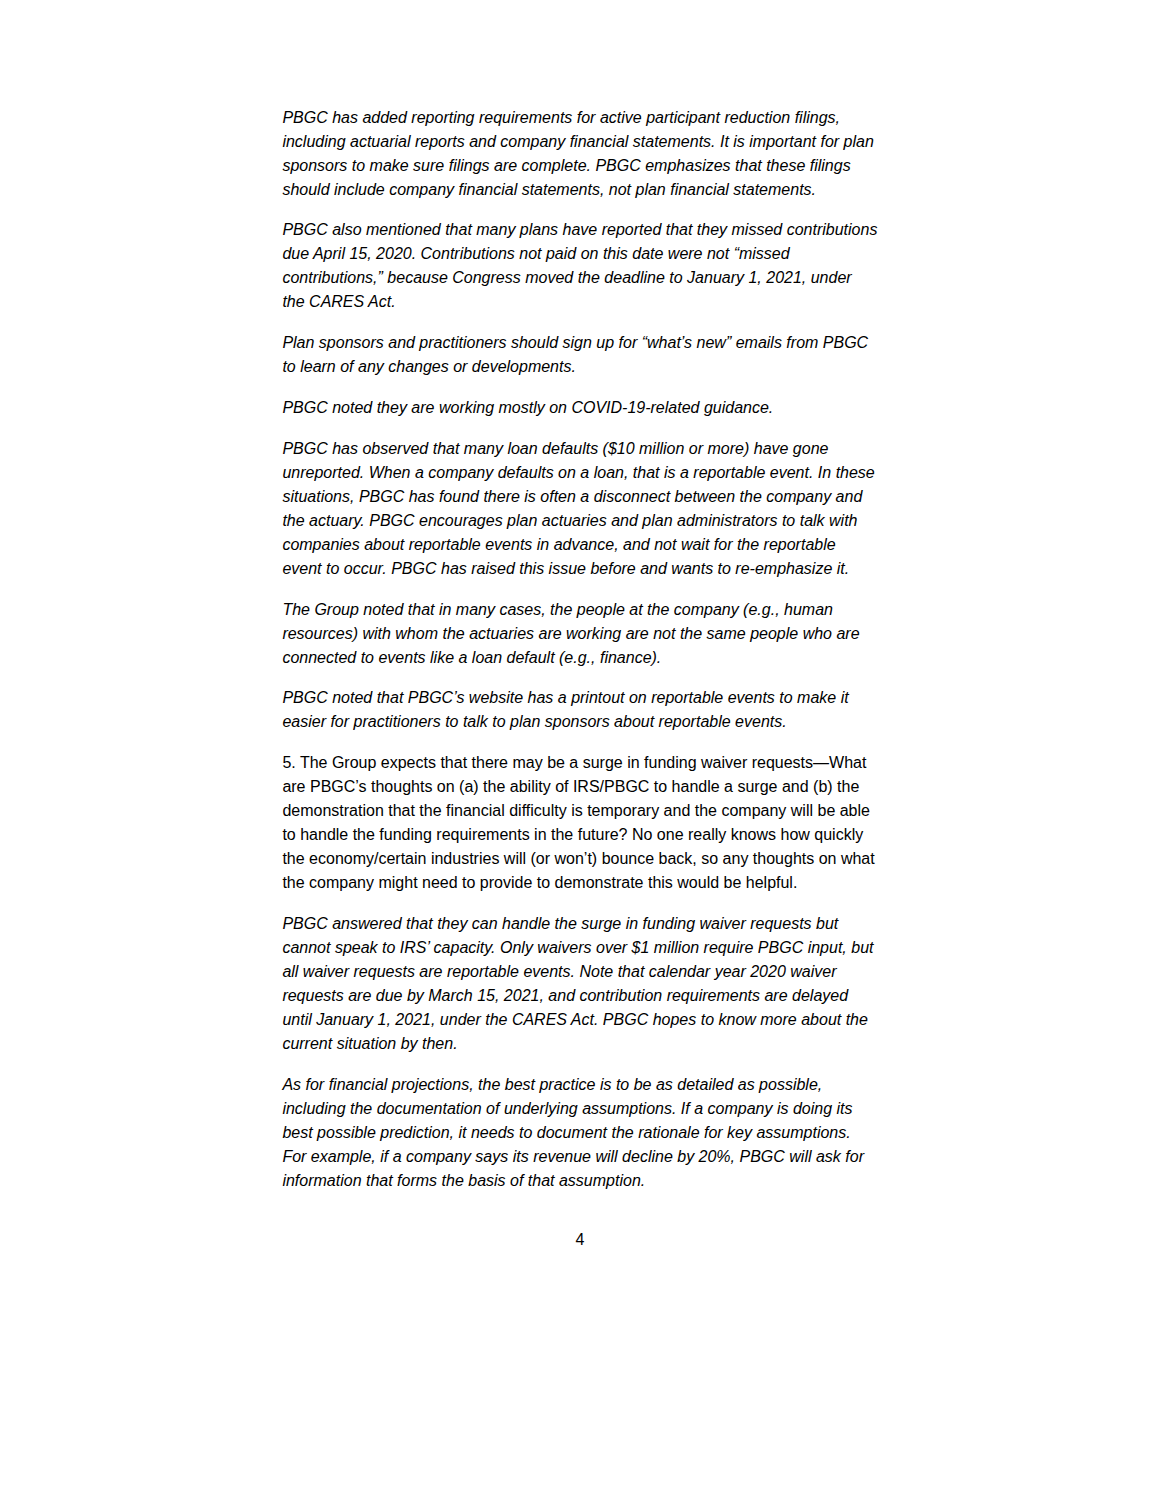PBGC has added reporting requirements for active participant reduction filings, including actuarial reports and company financial statements. It is important for plan sponsors to make sure filings are complete. PBGC emphasizes that these filings should include company financial statements, not plan financial statements.
PBGC also mentioned that many plans have reported that they missed contributions due April 15, 2020. Contributions not paid on this date were not “missed contributions,” because Congress moved the deadline to January 1, 2021, under the CARES Act.
Plan sponsors and practitioners should sign up for “what’s new” emails from PBGC to learn of any changes or developments.
PBGC noted they are working mostly on COVID-19-related guidance.
PBGC has observed that many loan defaults ($10 million or more) have gone unreported. When a company defaults on a loan, that is a reportable event. In these situations, PBGC has found there is often a disconnect between the company and the actuary. PBGC encourages plan actuaries and plan administrators to talk with companies about reportable events in advance, and not wait for the reportable event to occur. PBGC has raised this issue before and wants to re-emphasize it.
The Group noted that in many cases, the people at the company (e.g., human resources) with whom the actuaries are working are not the same people who are connected to events like a loan default (e.g., finance).
PBGC noted that PBGC’s website has a printout on reportable events to make it easier for practitioners to talk to plan sponsors about reportable events.
5. The Group expects that there may be a surge in funding waiver requests—What are PBGC’s thoughts on (a) the ability of IRS/PBGC to handle a surge and (b) the demonstration that the financial difficulty is temporary and the company will be able to handle the funding requirements in the future? No one really knows how quickly the economy/certain industries will (or won’t) bounce back, so any thoughts on what the company might need to provide to demonstrate this would be helpful.
PBGC answered that they can handle the surge in funding waiver requests but cannot speak to IRS’ capacity. Only waivers over $1 million require PBGC input, but all waiver requests are reportable events. Note that calendar year 2020 waiver requests are due by March 15, 2021, and contribution requirements are delayed until January 1, 2021, under the CARES Act. PBGC hopes to know more about the current situation by then.
As for financial projections, the best practice is to be as detailed as possible, including the documentation of underlying assumptions. If a company is doing its best possible prediction, it needs to document the rationale for key assumptions. For example, if a company says its revenue will decline by 20%, PBGC will ask for information that forms the basis of that assumption.
4